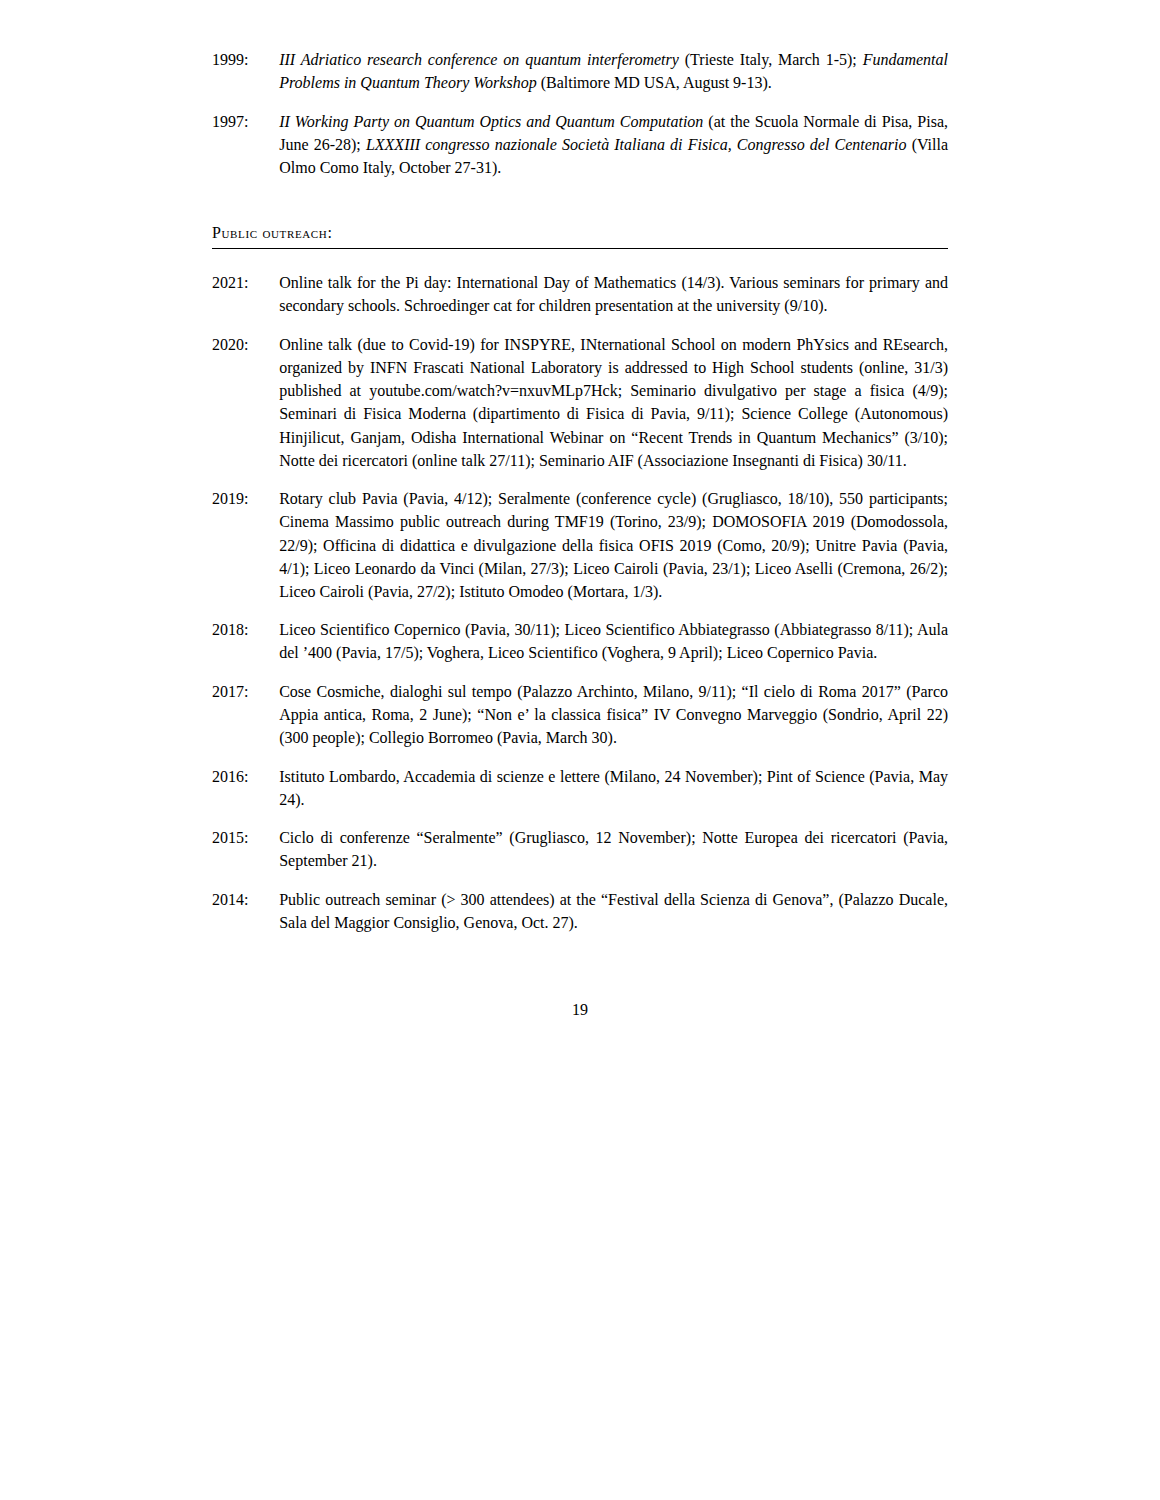1999:
III Adriatico research conference on quantum interferometry (Trieste Italy, March 1-5); Fundamental Problems in Quantum Theory Workshop (Baltimore MD USA, August 9-13).
1997:
II Working Party on Quantum Optics and Quantum Computation (at the Scuola Normale di Pisa, Pisa, June 26-28); LXXXIII congresso nazionale Società Italiana di Fisica, Congresso del Centenario (Villa Olmo Como Italy, October 27-31).
Public outreach:
2021:
Online talk for the Pi day: International Day of Mathematics (14/3). Various seminars for primary and secondary schools. Schroedinger cat for children presentation at the university (9/10).
2020:
Online talk (due to Covid-19) for INSPYRE, INternational School on modern PhYsics and REsearch, organized by INFN Frascati National Laboratory is addressed to High School students (online, 31/3) published at youtube.com/watch?v=nxuvMLp7Hck; Seminario divulgativo per stage a fisica (4/9); Seminari di Fisica Moderna (dipartimento di Fisica di Pavia, 9/11); Science College (Autonomous) Hinjilicut, Ganjam, Odisha International Webinar on “Recent Trends in Quantum Mechanics” (3/10); Notte dei ricercatori (online talk 27/11); Seminario AIF (Associazione Insegnanti di Fisica) 30/11.
2019:
Rotary club Pavia (Pavia, 4/12); Seralmente (conference cycle) (Grugliasco, 18/10), 550 participants; Cinema Massimo public outreach during TMF19 (Torino, 23/9); DOMOSOFIA 2019 (Domodossola, 22/9); Officina di didattica e divulgazione della fisica OFIS 2019 (Como, 20/9); Unitre Pavia (Pavia, 4/1); Liceo Leonardo da Vinci (Milan, 27/3); Liceo Cairoli (Pavia, 23/1); Liceo Aselli (Cremona, 26/2); Liceo Cairoli (Pavia, 27/2); Istituto Omodeo (Mortara, 1/3).
2018:
Liceo Scientifico Copernico (Pavia, 30/11); Liceo Scientifico Abbiategrasso (Abbiategrasso 8/11); Aula del ’400 (Pavia, 17/5); Voghera, Liceo Scientifico (Voghera, 9 April); Liceo Copernico Pavia.
2017:
Cose Cosmiche, dialoghi sul tempo (Palazzo Archinto, Milano, 9/11); “Il cielo di Roma 2017” (Parco Appia antica, Roma, 2 June); “Non e’ la classica fisica” IV Convegno Marveggio (Sondrio, April 22) (300 people); Collegio Borromeo (Pavia, March 30).
2016:
Istituto Lombardo, Accademia di scienze e lettere (Milano, 24 November); Pint of Science (Pavia, May 24).
2015:
Ciclo di conferenze “Seralmente” (Grugliasco, 12 November); Notte Europea dei ricercatori (Pavia, September 21).
2014:
Public outreach seminar (> 300 attendees) at the “Festival della Scienza di Genova”, (Palazzo Ducale, Sala del Maggior Consiglio, Genova, Oct. 27).
19